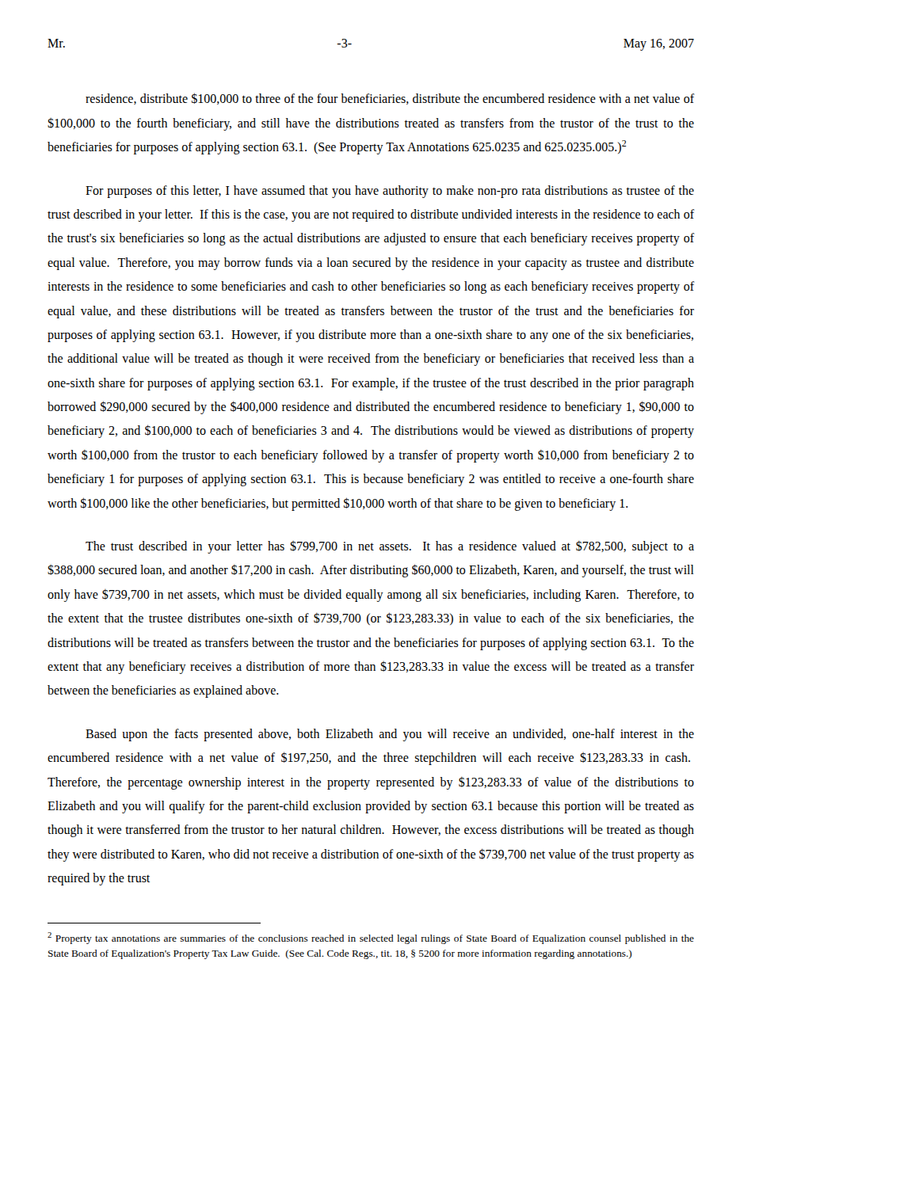Mr.
-3-
May 16, 2007
residence, distribute $100,000 to three of the four beneficiaries, distribute the encumbered residence with a net value of $100,000 to the fourth beneficiary, and still have the distributions treated as transfers from the trustor of the trust to the beneficiaries for purposes of applying section 63.1. (See Property Tax Annotations 625.0235 and 625.0235.005.)2
For purposes of this letter, I have assumed that you have authority to make non-pro rata distributions as trustee of the trust described in your letter. If this is the case, you are not required to distribute undivided interests in the residence to each of the trust's six beneficiaries so long as the actual distributions are adjusted to ensure that each beneficiary receives property of equal value. Therefore, you may borrow funds via a loan secured by the residence in your capacity as trustee and distribute interests in the residence to some beneficiaries and cash to other beneficiaries so long as each beneficiary receives property of equal value, and these distributions will be treated as transfers between the trustor of the trust and the beneficiaries for purposes of applying section 63.1. However, if you distribute more than a one-sixth share to any one of the six beneficiaries, the additional value will be treated as though it were received from the beneficiary or beneficiaries that received less than a one-sixth share for purposes of applying section 63.1. For example, if the trustee of the trust described in the prior paragraph borrowed $290,000 secured by the $400,000 residence and distributed the encumbered residence to beneficiary 1, $90,000 to beneficiary 2, and $100,000 to each of beneficiaries 3 and 4. The distributions would be viewed as distributions of property worth $100,000 from the trustor to each beneficiary followed by a transfer of property worth $10,000 from beneficiary 2 to beneficiary 1 for purposes of applying section 63.1. This is because beneficiary 2 was entitled to receive a one-fourth share worth $100,000 like the other beneficiaries, but permitted $10,000 worth of that share to be given to beneficiary 1.
The trust described in your letter has $799,700 in net assets. It has a residence valued at $782,500, subject to a $388,000 secured loan, and another $17,200 in cash. After distributing $60,000 to Elizabeth, Karen, and yourself, the trust will only have $739,700 in net assets, which must be divided equally among all six beneficiaries, including Karen. Therefore, to the extent that the trustee distributes one-sixth of $739,700 (or $123,283.33) in value to each of the six beneficiaries, the distributions will be treated as transfers between the trustor and the beneficiaries for purposes of applying section 63.1. To the extent that any beneficiary receives a distribution of more than $123,283.33 in value the excess will be treated as a transfer between the beneficiaries as explained above.
Based upon the facts presented above, both Elizabeth and you will receive an undivided, one-half interest in the encumbered residence with a net value of $197,250, and the three stepchildren will each receive $123,283.33 in cash. Therefore, the percentage ownership interest in the property represented by $123,283.33 of value of the distributions to Elizabeth and you will qualify for the parent-child exclusion provided by section 63.1 because this portion will be treated as though it were transferred from the trustor to her natural children. However, the excess distributions will be treated as though they were distributed to Karen, who did not receive a distribution of one-sixth of the $739,700 net value of the trust property as required by the trust
2 Property tax annotations are summaries of the conclusions reached in selected legal rulings of State Board of Equalization counsel published in the State Board of Equalization's Property Tax Law Guide. (See Cal. Code Regs., tit. 18, § 5200 for more information regarding annotations.)